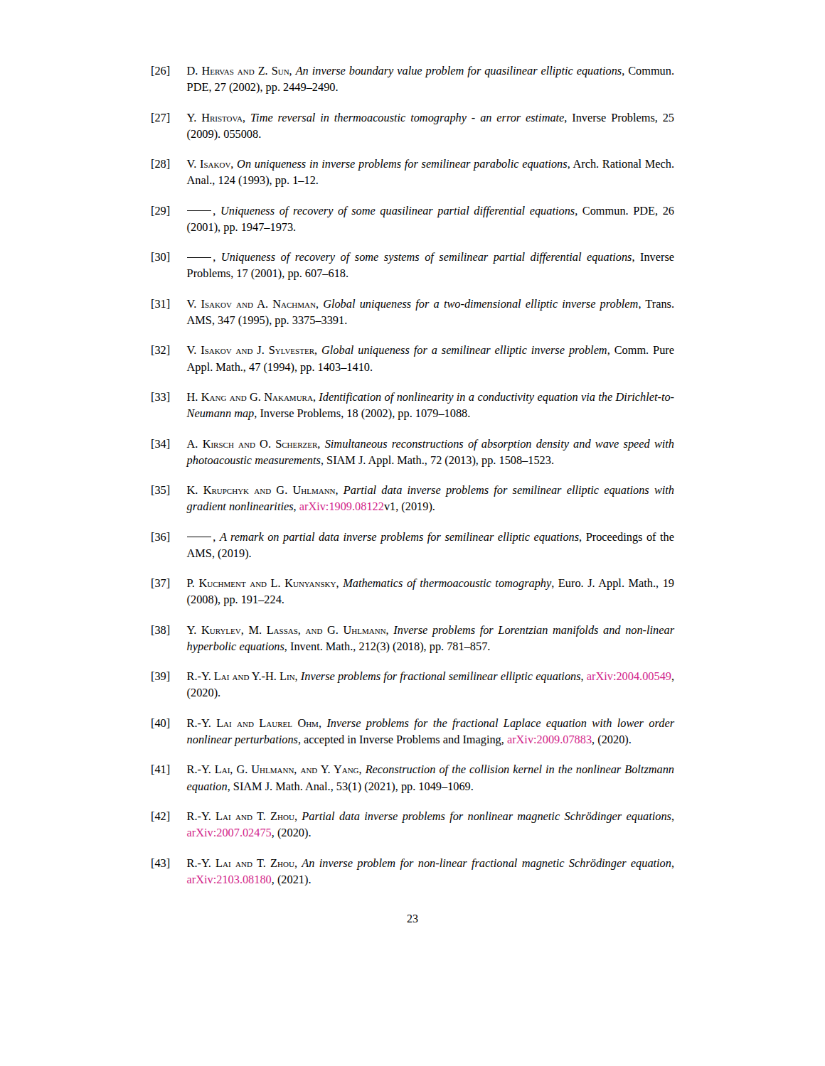[26] D. Hervas and Z. Sun, An inverse boundary value problem for quasilinear elliptic equations, Commun. PDE, 27 (2002), pp. 2449–2490.
[27] Y. Hristova, Time reversal in thermoacoustic tomography - an error estimate, Inverse Problems, 25 (2009). 055008.
[28] V. Isakov, On uniqueness in inverse problems for semilinear parabolic equations, Arch. Rational Mech. Anal., 124 (1993), pp. 1–12.
[29] , Uniqueness of recovery of some quasilinear partial differential equations, Commun. PDE, 26 (2001), pp. 1947–1973.
[30] , Uniqueness of recovery of some systems of semilinear partial differential equations, Inverse Problems, 17 (2001), pp. 607–618.
[31] V. Isakov and A. Nachman, Global uniqueness for a two-dimensional elliptic inverse problem, Trans. AMS, 347 (1995), pp. 3375–3391.
[32] V. Isakov and J. Sylvester, Global uniqueness for a semilinear elliptic inverse problem, Comm. Pure Appl. Math., 47 (1994), pp. 1403–1410.
[33] H. Kang and G. Nakamura, Identification of nonlinearity in a conductivity equation via the Dirichlet-to-Neumann map, Inverse Problems, 18 (2002), pp. 1079–1088.
[34] A. Kirsch and O. Scherzer, Simultaneous reconstructions of absorption density and wave speed with photoacoustic measurements, SIAM J. Appl. Math., 72 (2013), pp. 1508–1523.
[35] K. Krupchyk and G. Uhlmann, Partial data inverse problems for semilinear elliptic equations with gradient nonlinearities, arXiv:1909.08122v1, (2019).
[36] , A remark on partial data inverse problems for semilinear elliptic equations, Proceedings of the AMS, (2019).
[37] P. Kuchment and L. Kunyansky, Mathematics of thermoacoustic tomography, Euro. J. Appl. Math., 19 (2008), pp. 191–224.
[38] Y. Kurylev, M. Lassas, and G. Uhlmann, Inverse problems for Lorentzian manifolds and non-linear hyperbolic equations, Invent. Math., 212(3) (2018), pp. 781–857.
[39] R.-Y. Lai and Y.-H. Lin, Inverse problems for fractional semilinear elliptic equations, arXiv:2004.00549, (2020).
[40] R.-Y. Lai and Laurel Ohm, Inverse problems for the fractional Laplace equation with lower order nonlinear perturbations, accepted in Inverse Problems and Imaging, arXiv:2009.07883, (2020).
[41] R.-Y. Lai, G. Uhlmann, and Y. Yang, Reconstruction of the collision kernel in the nonlinear Boltzmann equation, SIAM J. Math. Anal., 53(1) (2021), pp. 1049–1069.
[42] R.-Y. Lai and T. Zhou, Partial data inverse problems for nonlinear magnetic Schrödinger equations, arXiv:2007.02475, (2020).
[43] R.-Y. Lai and T. Zhou, An inverse problem for non-linear fractional magnetic Schrödinger equation, arXiv:2103.08180, (2021).
23